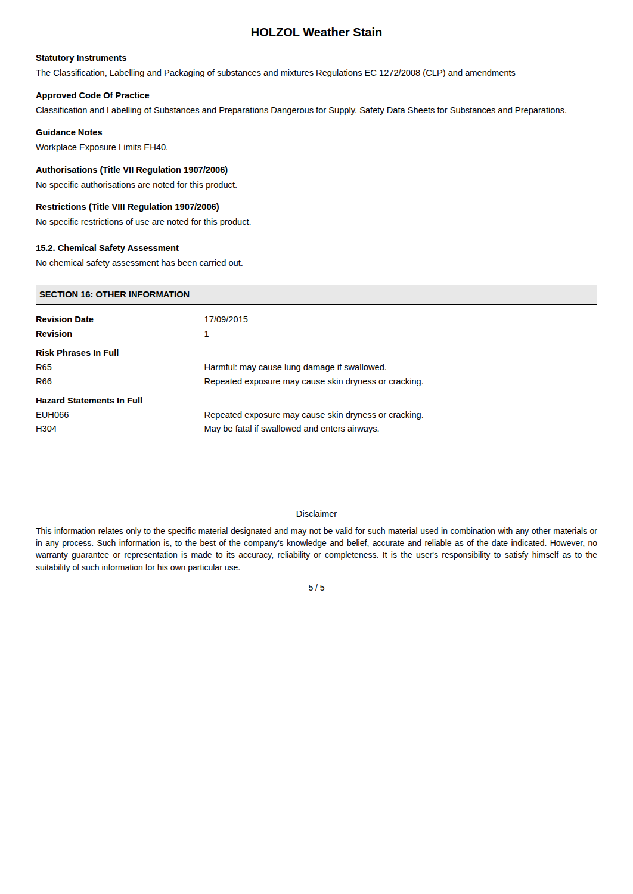HOLZOL Weather Stain
Statutory Instruments
The Classification, Labelling and Packaging of substances and mixtures Regulations EC 1272/2008 (CLP) and amendments
Approved Code Of Practice
Classification and Labelling of Substances and Preparations Dangerous for Supply. Safety Data Sheets for Substances and Preparations.
Guidance Notes
Workplace Exposure Limits EH40.
Authorisations (Title VII Regulation 1907/2006)
No specific authorisations are noted for this product.
Restrictions (Title VIII Regulation 1907/2006)
No specific restrictions of use are noted for this product.
15.2. Chemical Safety Assessment
No chemical safety assessment has been carried out.
SECTION 16: OTHER INFORMATION
| Revision Date | 17/09/2015 |
| Revision | 1 |
Risk Phrases In Full
| R65 | Harmful: may cause lung damage if swallowed. |
| R66 | Repeated exposure may cause skin dryness or cracking. |
Hazard Statements In Full
| EUH066 | Repeated exposure may cause skin dryness or cracking. |
| H304 | May be fatal if swallowed and enters airways. |
Disclaimer
This information relates only to the specific material designated and may not be valid for such material used in combination with any other materials or in any process. Such information is, to the best of the company's knowledge and belief, accurate and reliable as of the date indicated. However, no warranty guarantee or representation is made to its accuracy, reliability or completeness. It is the user's responsibility to satisfy himself as to the suitability of such information for his own particular use.
5 / 5